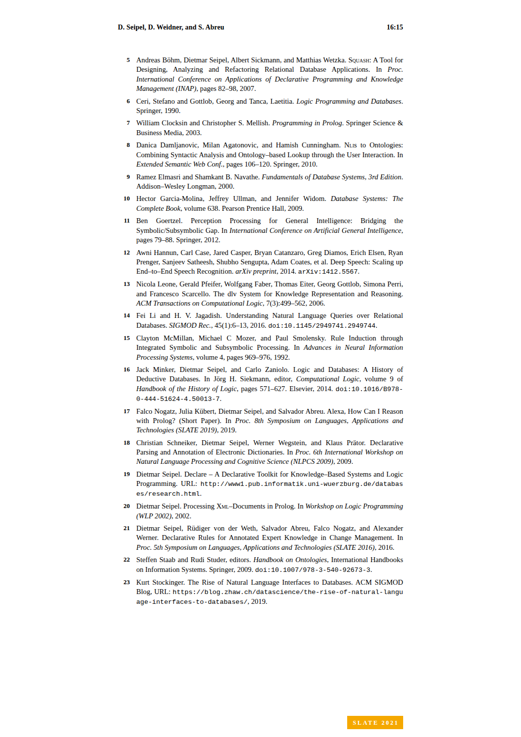D. Seipel, D. Weidner, and S. Abreu 16:15
Andreas Böhm, Dietmar Seipel, Albert Sickmann, and Matthias Wetzka. Squash: A Tool for Designing, Analyzing and Refactoring Relational Database Applications. In Proc. International Conference on Applications of Declarative Programming and Knowledge Management (INAP), pages 82–98, 2007.
Ceri, Stefano and Gottlob, Georg and Tanca, Laetitia. Logic Programming and Databases. Springer, 1990.
William Clocksin and Christopher S. Mellish. Programming in Prolog. Springer Science & Business Media, 2003.
Danica Damljanovic, Milan Agatonovic, and Hamish Cunningham. Nlis to Ontologies: Combining Syntactic Analysis and Ontology–based Lookup through the User Interaction. In Extended Semantic Web Conf., pages 106–120. Springer, 2010.
Ramez Elmasri and Shamkant B. Navathe. Fundamentals of Database Systems, 3rd Edition. Addison–Wesley Longman, 2000.
Hector Garcia-Molina, Jeffrey Ullman, and Jennifer Widom. Database Systems: The Complete Book, volume 638. Pearson Prentice Hall, 2009.
Ben Goertzel. Perception Processing for General Intelligence: Bridging the Symbolic/Subsymbolic Gap. In International Conference on Artificial General Intelligence, pages 79–88. Springer, 2012.
Awni Hannun, Carl Case, Jared Casper, Bryan Catanzaro, Greg Diamos, Erich Elsen, Ryan Prenger, Sanjeev Satheesh, Shubho Sengupta, Adam Coates, et al. Deep Speech: Scaling up End–to–End Speech Recognition. arXiv preprint, 2014. arXiv:1412.5567.
Nicola Leone, Gerald Pfeifer, Wolfgang Faber, Thomas Eiter, Georg Gottlob, Simona Perri, and Francesco Scarcello. The dlv System for Knowledge Representation and Reasoning. ACM Transactions on Computational Logic, 7(3):499–562, 2006.
Fei Li and H. V. Jagadish. Understanding Natural Language Queries over Relational Databases. SIGMOD Rec., 45(1):6–13, 2016. doi:10.1145/2949741.2949744.
Clayton McMillan, Michael C Mozer, and Paul Smolensky. Rule Induction through Integrated Symbolic and Subsymbolic Processing. In Advances in Neural Information Processing Systems, volume 4, pages 969–976, 1992.
Jack Minker, Dietmar Seipel, and Carlo Zaniolo. Logic and Databases: A History of Deductive Databases. In Jörg H. Siekmann, editor, Computational Logic, volume 9 of Handbook of the History of Logic, pages 571–627. Elsevier, 2014. doi:10.1016/B978-0-444-51624-4.50013-7.
Falco Nogatz, Julia Kübert, Dietmar Seipel, and Salvador Abreu. Alexa, How Can I Reason with Prolog? (Short Paper). In Proc. 8th Symposium on Languages, Applications and Technologies (SLATE 2019), 2019.
Christian Schneiker, Dietmar Seipel, Werner Wegstein, and Klaus Prätor. Declarative Parsing and Annotation of Electronic Dictionaries. In Proc. 6th International Workshop on Natural Language Processing and Cognitive Science (NLPCS 2009), 2009.
Dietmar Seipel. Declare – A Declarative Toolkit for Knowledge–Based Systems and Logic Programming. URL: http://www1.pub.informatik.uni-wuerzburg.de/databases/research.html.
Dietmar Seipel. Processing Xml–Documents in Prolog. In Workshop on Logic Programming (WLP 2002), 2002.
Dietmar Seipel, Rüdiger von der Weth, Salvador Abreu, Falco Nogatz, and Alexander Werner. Declarative Rules for Annotated Expert Knowledge in Change Management. In Proc. 5th Symposium on Languages, Applications and Technologies (SLATE 2016), 2016.
Steffen Staab and Rudi Studer, editors. Handbook on Ontologies, International Handbooks on Information Systems. Springer, 2009. doi:10.1007/978-3-540-92673-3.
Kurt Stockinger. The Rise of Natural Language Interfaces to Databases. ACM SIGMOD Blog, URL: https://blog.zhaw.ch/datascience/the-rise-of-natural-language-interfaces-to-databases/, 2019.
SLATE 2021